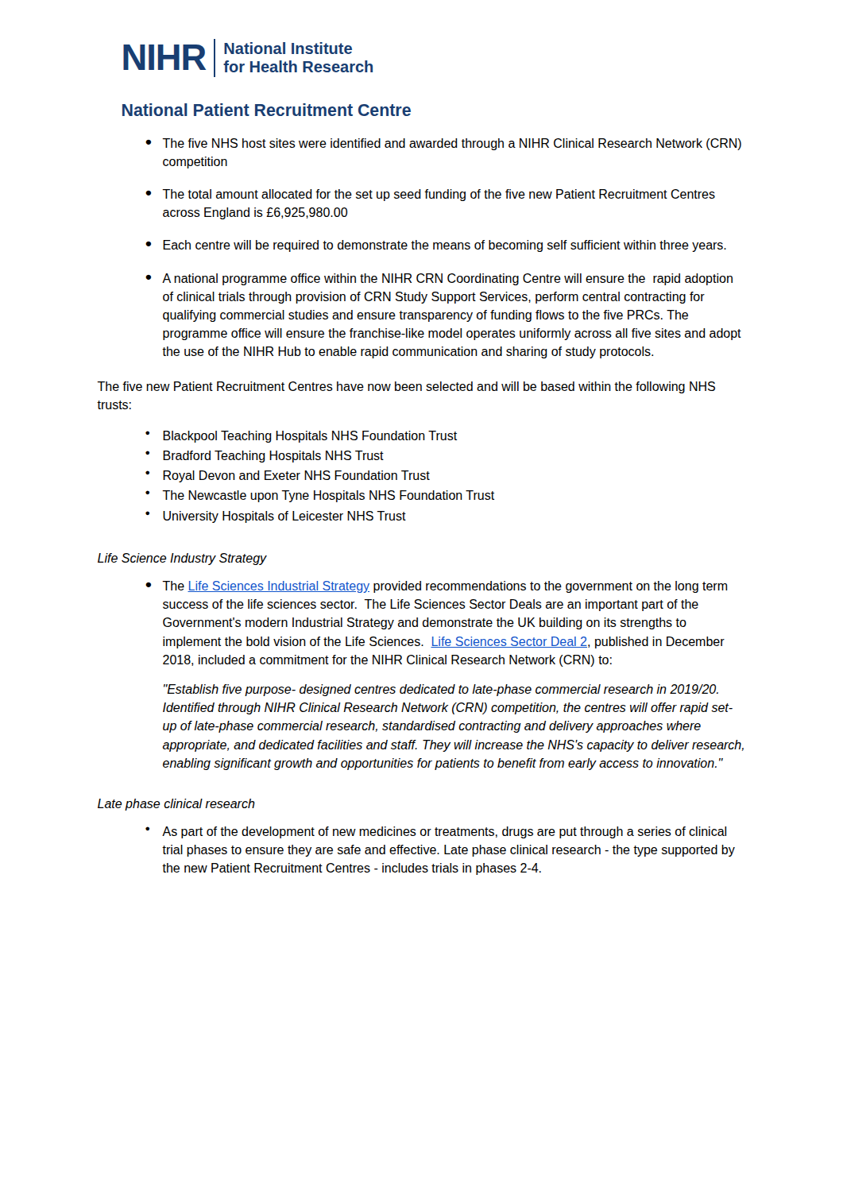NIHR National Institute
for Health Research
National Patient Recruitment Centre
The five NHS host sites were identified and awarded through a NIHR Clinical Research Network (CRN) competition
The total amount allocated for the set up seed funding of the five new Patient Recruitment Centres across England is £6,925,980.00
Each centre will be required to demonstrate the means of becoming self sufficient within three years.
A national programme office within the NIHR CRN Coordinating Centre will ensure the rapid adoption of clinical trials through provision of CRN Study Support Services, perform central contracting for qualifying commercial studies and ensure transparency of funding flows to the five PRCs. The programme office will ensure the franchise-like model operates uniformly across all five sites and adopt the use of the NIHR Hub to enable rapid communication and sharing of study protocols.
The five new Patient Recruitment Centres have now been selected and will be based within the following NHS trusts:
Blackpool Teaching Hospitals NHS Foundation Trust
Bradford Teaching Hospitals NHS Trust
Royal Devon and Exeter NHS Foundation Trust
The Newcastle upon Tyne Hospitals NHS Foundation Trust
University Hospitals of Leicester NHS Trust
Life Science Industry Strategy
The Life Sciences Industrial Strategy provided recommendations to the government on the long term success of the life sciences sector. The Life Sciences Sector Deals are an important part of the Government's modern Industrial Strategy and demonstrate the UK building on its strengths to implement the bold vision of the Life Sciences. Life Sciences Sector Deal 2, published in December 2018, included a commitment for the NIHR Clinical Research Network (CRN) to:
"Establish five purpose- designed centres dedicated to late-phase commercial research in 2019/20. Identified through NIHR Clinical Research Network (CRN) competition, the centres will offer rapid set-up of late-phase commercial research, standardised contracting and delivery approaches where appropriate, and dedicated facilities and staff. They will increase the NHS's capacity to deliver research, enabling significant growth and opportunities for patients to benefit from early access to innovation."
Late phase clinical research
As part of the development of new medicines or treatments, drugs are put through a series of clinical trial phases to ensure they are safe and effective. Late phase clinical research - the type supported by the new Patient Recruitment Centres - includes trials in phases 2-4.